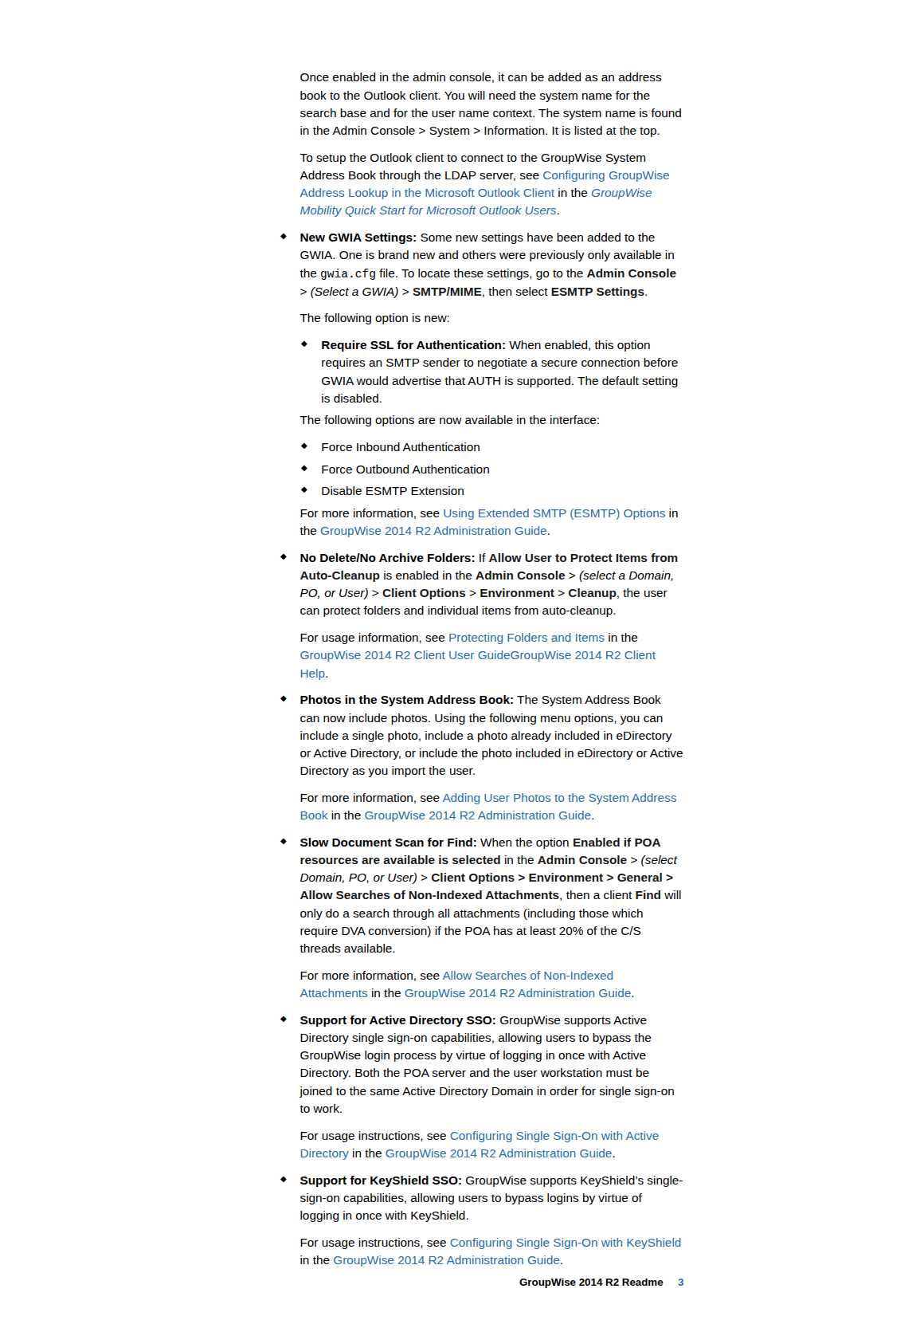Once enabled in the admin console, it can be added as an address book to the Outlook client. You will need the system name for the search base and for the user name context. The system name is found in the Admin Console > System > Information. It is listed at the top.
To setup the Outlook client to connect to the GroupWise System Address Book through the LDAP server, see Configuring GroupWise Address Lookup in the Microsoft Outlook Client in the GroupWise Mobility Quick Start for Microsoft Outlook Users.
New GWIA Settings: Some new settings have been added to the GWIA. One is brand new and others were previously only available in the gwia.cfg file. To locate these settings, go to the Admin Console > (Select a GWIA) > SMTP/MIME, then select ESMTP Settings.
The following option is new:
Require SSL for Authentication: When enabled, this option requires an SMTP sender to negotiate a secure connection before GWIA would advertise that AUTH is supported. The default setting is disabled.
The following options are now available in the interface:
Force Inbound Authentication
Force Outbound Authentication
Disable ESMTP Extension
For more information, see Using Extended SMTP (ESMTP) Options in the GroupWise 2014 R2 Administration Guide.
No Delete/No Archive Folders: If Allow User to Protect Items from Auto-Cleanup is enabled in the Admin Console > (select a Domain, PO, or User) > Client Options > Environment > Cleanup, the user can protect folders and individual items from auto-cleanup.
For usage information, see Protecting Folders and Items in the GroupWise 2014 R2 Client User Guide GroupWise 2014 R2 Client Help.
Photos in the System Address Book: The System Address Book can now include photos. Using the following menu options, you can include a single photo, include a photo already included in eDirectory or Active Directory, or include the photo included in eDirectory or Active Directory as you import the user.
For more information, see Adding User Photos to the System Address Book in the GroupWise 2014 R2 Administration Guide.
Slow Document Scan for Find: When the option Enabled if POA resources are available is selected in the Admin Console > (select Domain, PO, or User) > Client Options > Environment > General > Allow Searches of Non-Indexed Attachments, then a client Find will only do a search through all attachments (including those which require DVA conversion) if the POA has at least 20% of the C/S threads available.
For more information, see Allow Searches of Non-Indexed Attachments in the GroupWise 2014 R2 Administration Guide.
Support for Active Directory SSO: GroupWise supports Active Directory single sign-on capabilities, allowing users to bypass the GroupWise login process by virtue of logging in once with Active Directory. Both the POA server and the user workstation must be joined to the same Active Directory Domain in order for single sign-on to work.
For usage instructions, see Configuring Single Sign-On with Active Directory in the GroupWise 2014 R2 Administration Guide.
Support for KeyShield SSO: GroupWise supports KeyShield’s single-sign-on capabilities, allowing users to bypass logins by virtue of logging in once with KeyShield.
For usage instructions, see Configuring Single Sign-On with KeyShield in the GroupWise 2014 R2 Administration Guide.
GroupWise 2014 R2 Readme 3